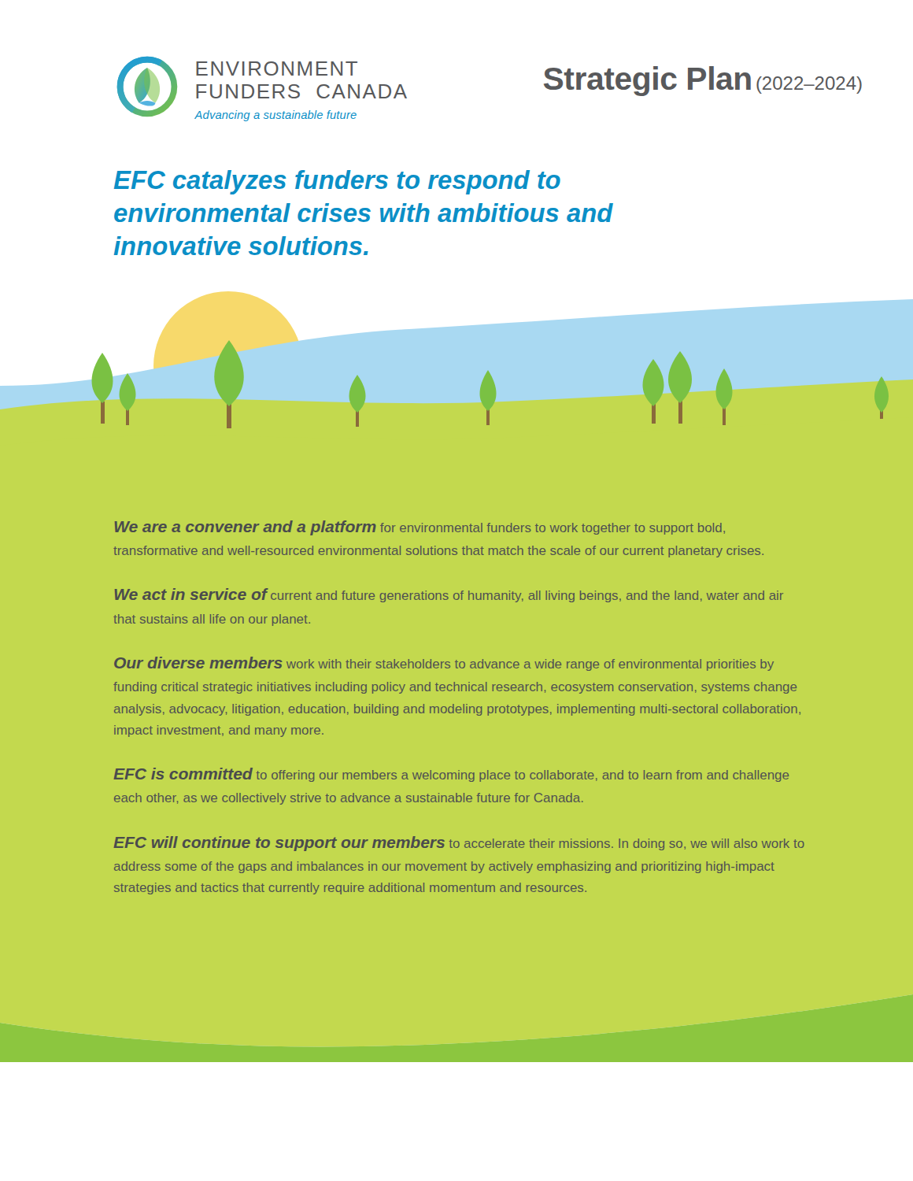ENVIRONMENT
FUNDERS CANADA
Advancing a sustainable future
Strategic Plan(2022–2024)
EFC catalyzes funders to respond to environmental crises with ambitious and innovative solutions.
We are a convener and a platform for environmental funders to work together to support bold, transformative and well-resourced environmental solutions that match the scale of our current planetary crises.
We act in service of current and future generations of humanity, all living beings, and the land, water and air that sustains all life on our planet.
Our diverse members work with their stakeholders to advance a wide range of environmental priorities by funding critical strategic initiatives including policy and technical research, ecosystem conservation, systems change analysis, advocacy, litigation, education, building and modeling prototypes, implementing multi-sectoral collaboration, impact investment, and many more.
EFC is committed to offering our members a welcoming place to collaborate, and to learn from and challenge each other, as we collectively strive to advance a sustainable future for Canada.
EFC will continue to support our members to accelerate their missions. In doing so, we will also work to address some of the gaps and imbalances in our movement by actively emphasizing and prioritizing high-impact strategies and tactics that currently require additional momentum and resources.